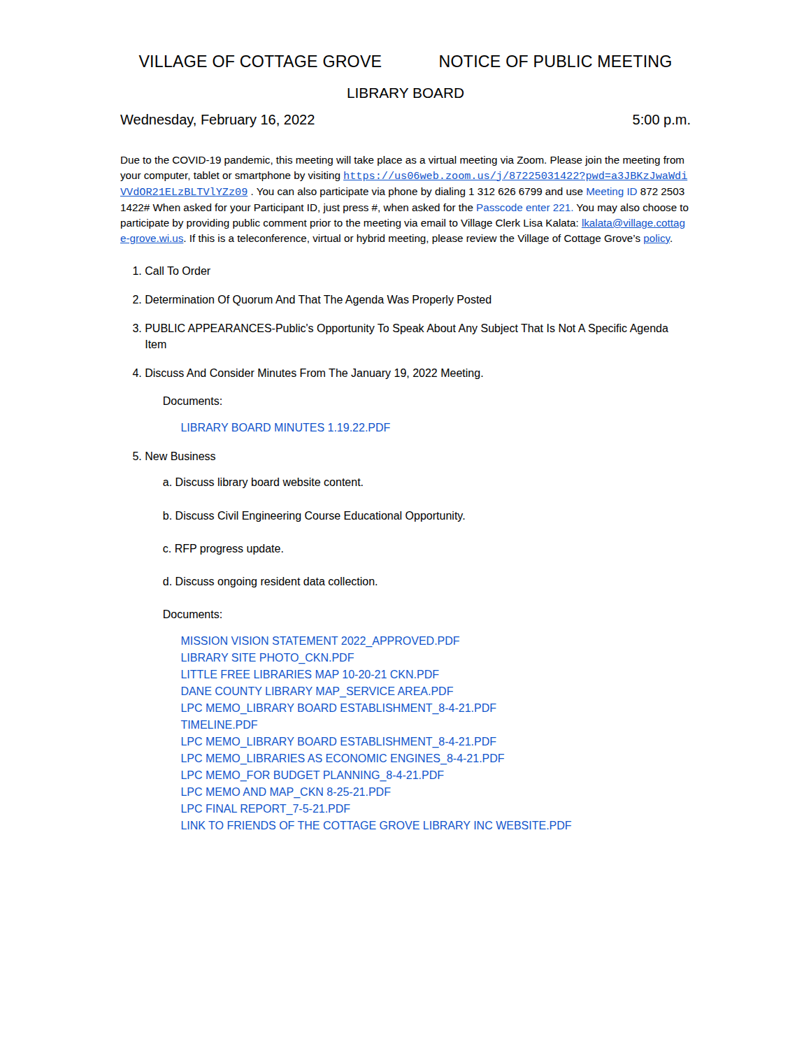VILLAGE OF COTTAGE GROVE NOTICE OF PUBLIC MEETING
LIBRARY BOARD
Wednesday, February 16, 2022 5:00 p.m.
Due to the COVID-19 pandemic, this meeting will take place as a virtual meeting via Zoom. Please join the meeting from your computer, tablet or smartphone by visiting https://us06web.zoom.us/j/87225031422?pwd=a3JBKzJwaWdiVVdOR21ELzBLTVlYZz09 . You can also participate via phone by dialing 1 312 626 6799 and use Meeting ID 872 2503 1422# When asked for your Participant ID, just press #, when asked for the Passcode enter 221. You may also choose to participate by providing public comment prior to the meeting via email to Village Clerk Lisa Kalata: lkalata@village.cottage-grove.wi.us. If this is a teleconference, virtual or hybrid meeting, please review the Village of Cottage Grove’s policy.
Call To Order
Determination Of Quorum And That The Agenda Was Properly Posted
PUBLIC APPEARANCES-Public's Opportunity To Speak About Any Subject That Is Not A Specific Agenda Item
Discuss And Consider Minutes From The January 19, 2022 Meeting.
Documents:
LIBRARY BOARD MINUTES 1.19.22.PDF
New Business
a. Discuss library board website content.
b. Discuss Civil Engineering Course Educational Opportunity.
c. RFP progress update.
d. Discuss ongoing resident data collection.
Documents:
MISSION VISION STATEMENT 2022_APPROVED.PDF
LIBRARY SITE PHOTO_CKN.PDF
LITTLE FREE LIBRARIES MAP 10-20-21 CKN.PDF
DANE COUNTY LIBRARY MAP_SERVICE AREA.PDF
LPC MEMO_LIBRARY BOARD ESTABLISHMENT_8-4-21.PDF
TIMELINE.PDF
LPC MEMO_LIBRARY BOARD ESTABLISHMENT_8-4-21.PDF
LPC MEMO_LIBRARIES AS ECONOMIC ENGINES_8-4-21.PDF
LPC MEMO_FOR BUDGET PLANNING_8-4-21.PDF
LPC MEMO AND MAP_CKN 8-25-21.PDF
LPC FINAL REPORT_7-5-21.PDF
LINK TO FRIENDS OF THE COTTAGE GROVE LIBRARY INC WEBSITE.PDF